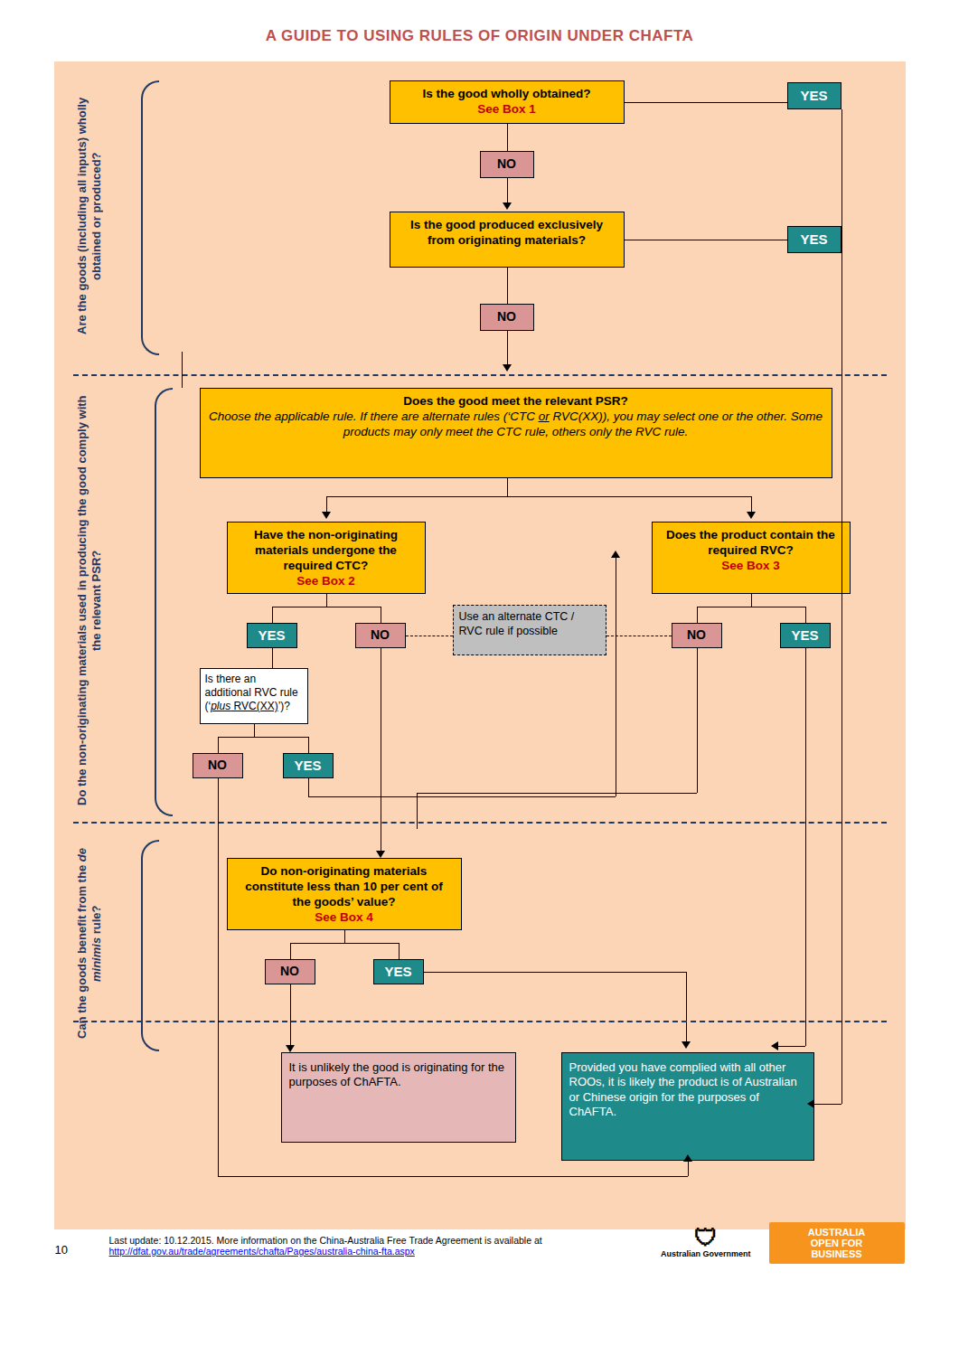A GUIDE TO USING RULES OF ORIGIN UNDER CHAFTA
Are the goods (including all inputs) wholly obtained or produced?
Is the good wholly obtained?
See Box 1
YES
NO
Is the good produced exclusively from originating materials?
YES
NO
Do the non-originating materials used in producing the good comply with the relevant PSR?
Does the good meet the relevant PSR?
Choose the applicable rule. If there are alternate rules (‘CTC or RVC(XX)), you may select one or the other. Some products may only meet the CTC rule, others only the RVC rule.
Have the non-originating materials undergone the required CTC?
See Box 2
Does the product contain the required RVC?
See Box 3
YES
NO
NO
YES
Use an alternate CTC / RVC rule if possible
Is there an additional RVC rule (‘plus RVC(XX)’)?
NO
YES
Can the goods benefit from the de minimis rule?
Do non-originating materials constitute less than 10 per cent of the goods’ value?
See Box 4
NO
YES
It is unlikely the good is originating for the purposes of ChAFTA.
Provided you have complied with all other ROOs, it is likely the product is of Australian or Chinese origin for the purposes of ChAFTA.
Last update: 10.12.2015. More information on the China-Australia Free Trade Agreement is available at
http://dfat.gov.au/trade/agreements/chafta/Pages/australia-china-fta.aspx
10
🛡
Australian Government
AUSTRALIA
OPEN FOR
BUSINESS